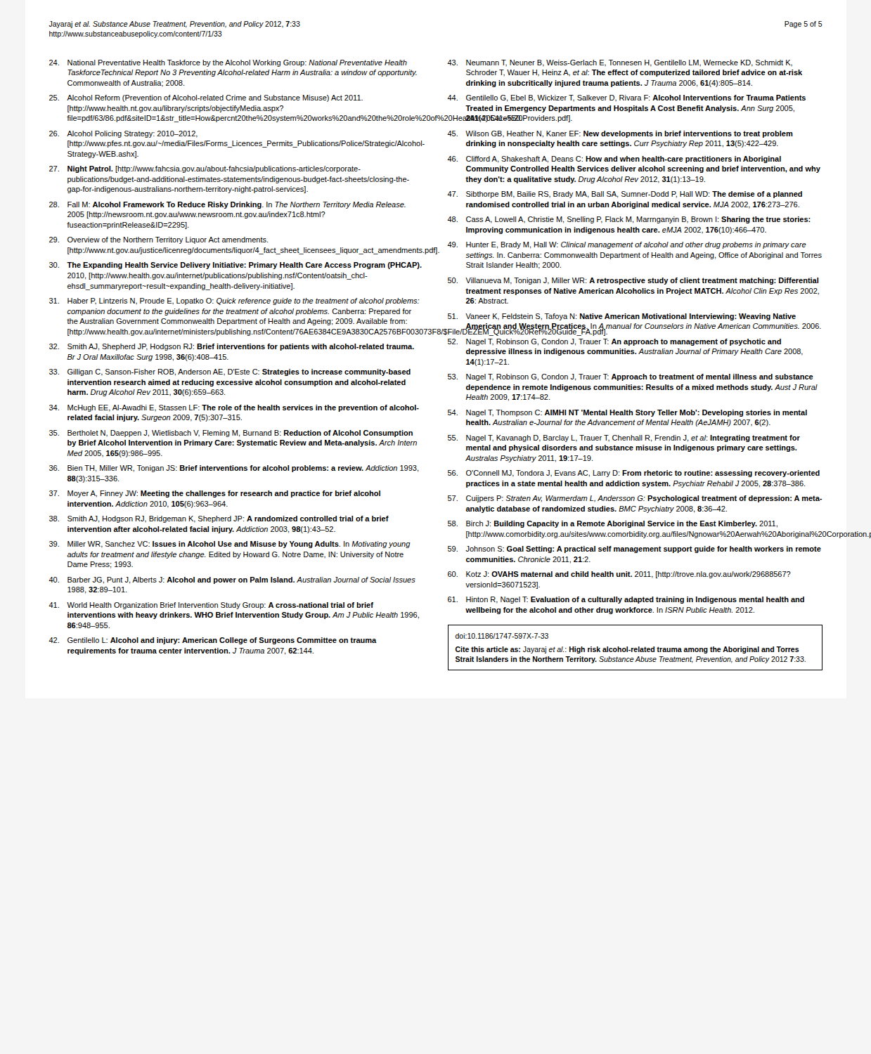Jayaraj et al. Substance Abuse Treatment, Prevention, and Policy 2012, 7:33
http://www.substanceabusepolicy.com/content/7/1/33
Page 5 of 5
24. National Preventative Health Taskforce by the Alcohol Working Group: National Preventative Health TaskforceTechnical Report No 3 Preventing Alcohol-related Harm in Australia: a window of opportunity. Commonwealth of Australia; 2008.
25. Alcohol Reform (Prevention of Alcohol-related Crime and Substance Misuse) Act 2011. [http://www.health.nt.gov.au/library/scripts/objectifyMedia.aspx?file=pdf/63/86.pdf&siteID=1&str_title=How&percnt20the%20system%20works%20and%20the%20role%20of%20Health%20Care%20Providers.pdf].
26. Alcohol Policing Strategy: 2010–2012, [http://www.pfes.nt.gov.au/~/media/Files/Forms_Licences_Permits_Publications/Police/Strategic/Alcohol-Strategy-WEB.ashx].
27. Night Patrol. [http://www.fahcsia.gov.au/about-fahcsia/publications-articles/corporate-publications/budget-and-additional-estimates-statements/indigenous-budget-fact-sheets/closing-the-gap-for-indigenous-australians-northern-territory-night-patrol-services].
28. Fall M: Alcohol Framework To Reduce Risky Drinking. In The Northern Territory Media Release. 2005 [http://newsroom.nt.gov.au/www.newsroom.nt.gov.au/index71c8.html?fuseaction=printRelease&ID=2295].
29. Overview of the Northern Territory Liquor Act amendments. [http://www.nt.gov.au/justice/licenreg/documents/liquor/4_fact_sheet_licensees_liquor_act_amendments.pdf].
30. The Expanding Health Service Delivery Initiative: Primary Health Care Access Program (PHCAP). 2010, [http://www.health.gov.au/internet/publications/publishing.nsf/Content/oatsih_chcl-ehsdl_summaryreport~result~expanding_health-delivery-initiative].
31. Haber P, Lintzeris N, Proude E, Lopatko O: Quick reference guide to the treatment of alcohol problems: companion document to the guidelines for the treatment of alcohol problems. Canberra: Prepared for the Australian Government Commonwealth Department of Health and Ageing; 2009. Available from: [http://www.health.gov.au/internet/ministers/publishing.nsf/Content/76AE6384CE9A3830CA2576BF003073F8/$File/DEZEM_Quick%20Ref%20Guide_FA.pdf].
32. Smith AJ, Shepherd JP, Hodgson RJ: Brief interventions for patients with alcohol-related trauma. Br J Oral Maxillofac Surg 1998, 36(6):408–415.
33. Gilligan C, Sanson-Fisher ROB, Anderson AE, D'Este C: Strategies to increase community-based intervention research aimed at reducing excessive alcohol consumption and alcohol-related harm. Drug Alcohol Rev 2011, 30(6):659–663.
34. McHugh EE, Al-Awadhi E, Stassen LF: The role of the health services in the prevention of alcohol-related facial injury. Surgeon 2009, 7(5):307–315.
35. Bertholet N, Daeppen J, Wietlisbach V, Fleming M, Burnand B: Reduction of Alcohol Consumption by Brief Alcohol Intervention in Primary Care: Systematic Review and Meta-analysis. Arch Intern Med 2005, 165(9):986–995.
36. Bien TH, Miller WR, Tonigan JS: Brief interventions for alcohol problems: a review. Addiction 1993, 88(3):315–336.
37. Moyer A, Finney JW: Meeting the challenges for research and practice for brief alcohol intervention. Addiction 2010, 105(6):963–964.
38. Smith AJ, Hodgson RJ, Bridgeman K, Shepherd JP: A randomized controlled trial of a brief intervention after alcohol-related facial injury. Addiction 2003, 98(1):43–52.
39. Miller WR, Sanchez VC: Issues in Alcohol Use and Misuse by Young Adults. In Motivating young adults for treatment and lifestyle change. Edited by Howard G. Notre Dame, IN: University of Notre Dame Press; 1993.
40. Barber JG, Punt J, Alberts J: Alcohol and power on Palm Island. Australian Journal of Social Issues 1988, 32:89–101.
41. World Health Organization Brief Intervention Study Group: A cross-national trial of brief interventions with heavy drinkers. WHO Brief Intervention Study Group. Am J Public Health 1996, 86:948–955.
42. Gentilello L: Alcohol and injury: American College of Surgeons Committee on trauma requirements for trauma center intervention. J Trauma 2007, 62:144.
43. Neumann T, Neuner B, Weiss-Gerlach E, Tonnesen H, Gentilello LM, Wernecke KD, Schmidt K, Schroder T, Wauer H, Heinz A, et al: The effect of computerized tailored brief advice on at-risk drinking in subcritically injured trauma patients. J Trauma 2006, 61(4):805–814.
44. Gentilello G, Ebel B, Wickizer T, Salkever D, Rivara F: Alcohol Interventions for Trauma Patients Treated in Emergency Departments and Hospitals A Cost Benefit Analysis. Ann Surg 2005, 241(4):541–550.
45. Wilson GB, Heather N, Kaner EF: New developments in brief interventions to treat problem drinking in nonspecialty health care settings. Curr Psychiatry Rep 2011, 13(5):422–429.
46. Clifford A, Shakeshaft A, Deans C: How and when health-care practitioners in Aboriginal Community Controlled Health Services deliver alcohol screening and brief intervention, and why they don't: a qualitative study. Drug Alcohol Rev 2012, 31(1):13–19.
47. Sibthorpe BM, Bailie RS, Brady MA, Ball SA, Sumner-Dodd P, Hall WD: The demise of a planned randomised controlled trial in an urban Aboriginal medical service. MJA 2002, 176:273–276.
48. Cass A, Lowell A, Christie M, Snelling P, Flack M, Marrnganyin B, Brown I: Sharing the true stories: Improving communication in indigenous health care. eMJA 2002, 176(10):466–470.
49. Hunter E, Brady M, Hall W: Clinical management of alcohol and other drug probems in primary care settings. In. Canberra: Commonwealth Department of Health and Ageing, Office of Aboriginal and Torres Strait Islander Health; 2000.
50. Villanueva M, Tonigan J, Miller WR: A retrospective study of client treatment matching: Differential treatment responses of Native American Alcoholics in Project MATCH. Alcohol Clin Exp Res 2002, 26: Abstract.
51. Vaneer K, Feldstein S, Tafoya N: Native American Motivational Interviewing: Weaving Native American and Western Prcatices. In A manual for Counselors in Native American Communities. 2006.
52. Nagel T, Robinson G, Condon J, Trauer T: An approach to management of psychotic and depressive illness in indigenous communities. Australian Journal of Primary Health Care 2008, 14(1):17–21.
53. Nagel T, Robinson G, Condon J, Trauer T: Approach to treatment of mental illness and substance dependence in remote Indigenous communities: Results of a mixed methods study. Aust J Rural Health 2009, 17:174–82.
54. Nagel T, Thompson C: AIMHI NT 'Mental Health Story Teller Mob': Developing stories in mental health. Australian e-Journal for the Advancement of Mental Health (AeJAMH) 2007, 6(2).
55. Nagel T, Kavanagh D, Barclay L, Trauer T, Chenhall R, Frendin J, et al: Integrating treatment for mental and physical disorders and substance misuse in Indigenous primary care settings. Australas Psychiatry 2011, 19:17–19.
56. O'Connell MJ, Tondora J, Evans AC, Larry D: From rhetoric to routine: assessing recovery-oriented practices in a state mental health and addiction system. Psychiatr Rehabil J 2005, 28:378–386.
57. Cuijpers P: Straten Av, Warmerdam L, Andersson G: Psychological treatment of depression: A meta-analytic database of randomized studies. BMC Psychiatry 2008, 8:36–42.
58. Birch J: Building Capacity in a Remote Aboriginal Service in the East Kimberley. 2011, [http://www.comorbidity.org.au/sites/www.comorbidity.org.au/files/Ngnowar%20Aerwah%20Aboriginal%20Corporation.pdf].
59. Johnson S: Goal Setting: A practical self management support guide for health workers in remote communities. Chronicle 2011, 21:2.
60. Kotz J: OVAHS maternal and child health unit. 2011, [http://trove.nla.gov.au/work/29688567?versionId=36071523].
61. Hinton R, Nagel T: Evaluation of a culturally adapted training in Indigenous mental health and wellbeing for the alcohol and other drug workforce. In ISRN Public Health. 2012.
doi:10.1186/1747-597X-7-33
Cite this article as: Jayaraj et al.: High risk alcohol-related trauma among the Aboriginal and Torres Strait Islanders in the Northern Territory. Substance Abuse Treatment, Prevention, and Policy 2012 7:33.